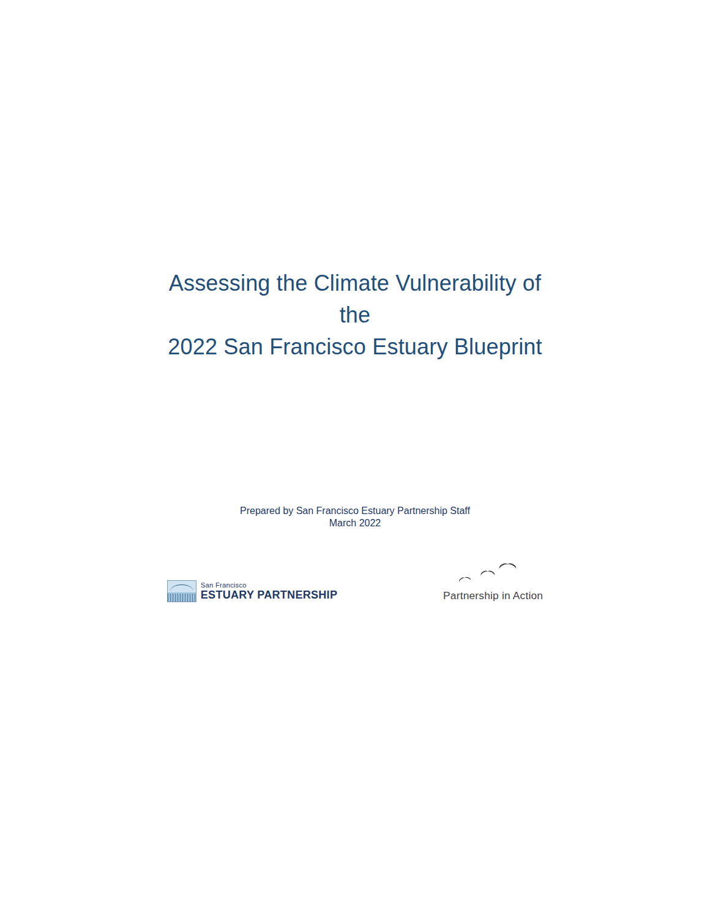Assessing the Climate Vulnerability of the
2022 San Francisco Estuary Blueprint
Prepared by San Francisco Estuary Partnership Staff
March 2022
San Francisco ESTUARY PARTNERSHIP
Partnership in Action